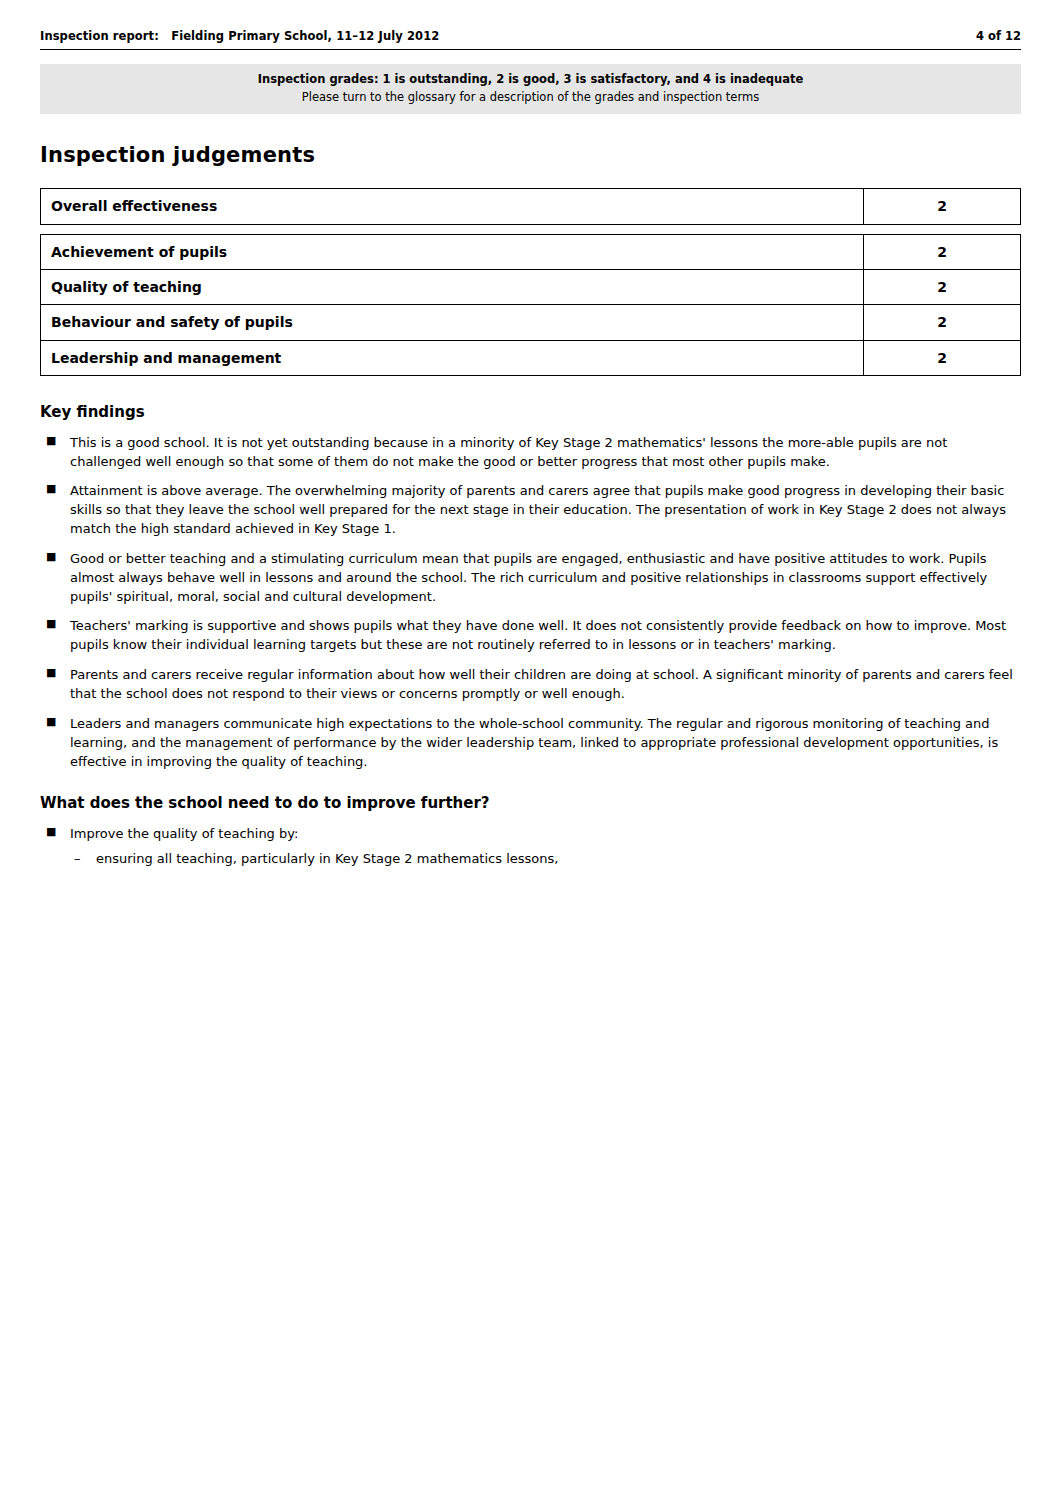Inspection report: Fielding Primary School, 11–12 July 2012 4 of 12
Inspection grades: 1 is outstanding, 2 is good, 3 is satisfactory, and 4 is inadequate
Please turn to the glossary for a description of the grades and inspection terms
Inspection judgements
| Overall effectiveness | 2 |
| Achievement of pupils | 2 |
| Quality of teaching | 2 |
| Behaviour and safety of pupils | 2 |
| Leadership and management | 2 |
Key findings
This is a good school. It is not yet outstanding because in a minority of Key Stage 2 mathematics' lessons the more-able pupils are not challenged well enough so that some of them do not make the good or better progress that most other pupils make.
Attainment is above average. The overwhelming majority of parents and carers agree that pupils make good progress in developing their basic skills so that they leave the school well prepared for the next stage in their education. The presentation of work in Key Stage 2 does not always match the high standard achieved in Key Stage 1.
Good or better teaching and a stimulating curriculum mean that pupils are engaged, enthusiastic and have positive attitudes to work. Pupils almost always behave well in lessons and around the school. The rich curriculum and positive relationships in classrooms support effectively pupils' spiritual, moral, social and cultural development.
Teachers' marking is supportive and shows pupils what they have done well. It does not consistently provide feedback on how to improve. Most pupils know their individual learning targets but these are not routinely referred to in lessons or in teachers' marking.
Parents and carers receive regular information about how well their children are doing at school. A significant minority of parents and carers feel that the school does not respond to their views or concerns promptly or well enough.
Leaders and managers communicate high expectations to the whole-school community. The regular and rigorous monitoring of teaching and learning, and the management of performance by the wider leadership team, linked to appropriate professional development opportunities, is effective in improving the quality of teaching.
What does the school need to do to improve further?
Improve the quality of teaching by:
ensuring all teaching, particularly in Key Stage 2 mathematics lessons,